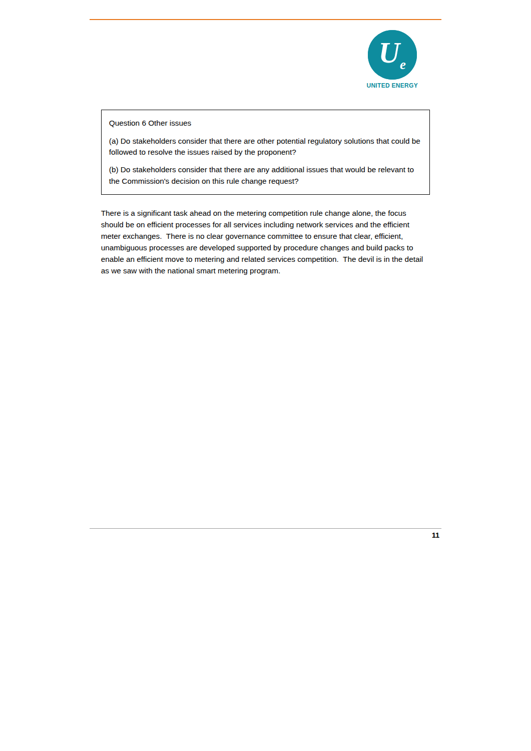Ue
UNITED ENERGY
Question 6 Other issues
(a) Do stakeholders consider that there are other potential regulatory solutions that could be followed to resolve the issues raised by the proponent?
(b) Do stakeholders consider that there are any additional issues that would be relevant to the Commission's decision on this rule change request?
There is a significant task ahead on the metering competition rule change alone, the focus should be on efficient processes for all services including network services and the efficient meter exchanges. There is no clear governance committee to ensure that clear, efficient, unambiguous processes are developed supported by procedure changes and build packs to enable an efficient move to metering and related services competition. The devil is in the detail as we saw with the national smart metering program.
11